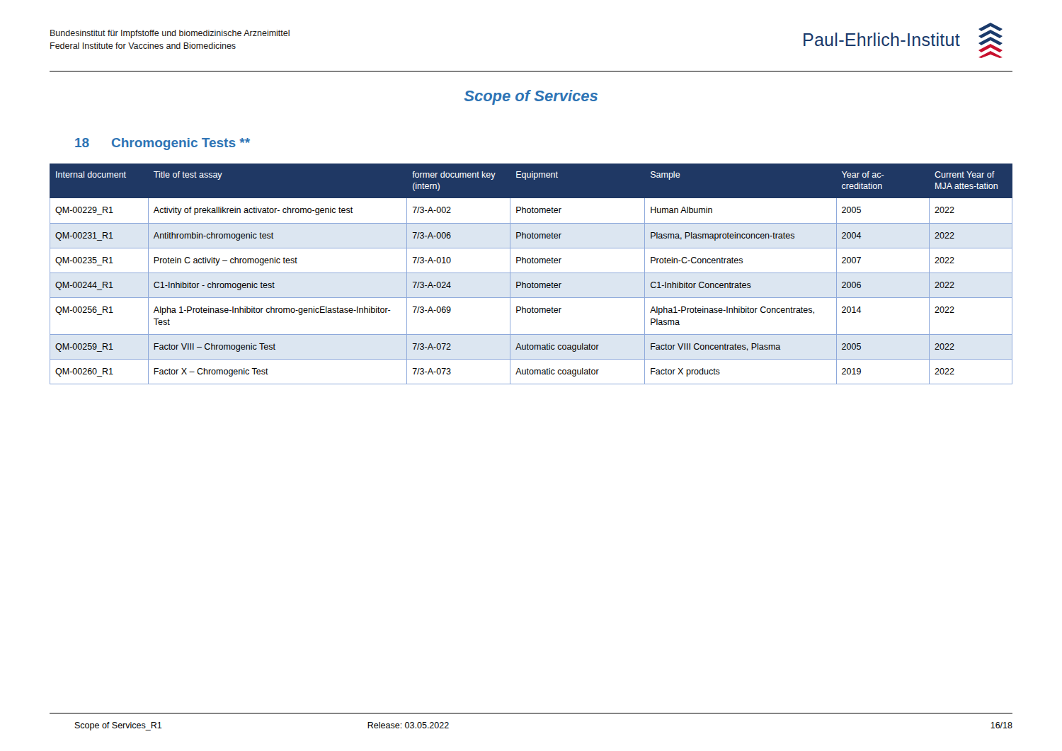Bundesinstitut für Impfstoffe und biomedizinische Arzneimittel
Federal Institute for Vaccines and Biomedicines
Paul-Ehrlich-Institut
Scope of Services
18
Chromogenic Tests **
| Internal document | Title of test assay | former document key (intern) | Equipment | Sample | Year of ac-creditation | Current Year of MJA attes-tation |
| --- | --- | --- | --- | --- | --- | --- |
| QM-00229_R1 | Activity of prekallikrein activator- chromo-genic test | 7/3-A-002 | Photometer | Human Albumin | 2005 | 2022 |
| QM-00231_R1 | Antithrombin-chromogenic test | 7/3-A-006 | Photometer | Plasma, Plasmaproteinconcen-trates | 2004 | 2022 |
| QM-00235_R1 | Protein C activity – chromogenic test | 7/3-A-010 | Photometer | Protein-C-Concentrates | 2007 | 2022 |
| QM-00244_R1 | C1-Inhibitor - chromogenic test | 7/3-A-024 | Photometer | C1-Inhibitor Concentrates | 2006 | 2022 |
| QM-00256_R1 | Alpha 1-Proteinase-Inhibitor chromo-genicElastase-Inhibitor-Test | 7/3-A-069 | Photometer | Alpha1-Proteinase-Inhibitor Concentrates, Plasma | 2014 | 2022 |
| QM-00259_R1 | Factor VIII – Chromogenic Test | 7/3-A-072 | Automatic coagulator | Factor VIII Concentrates, Plasma | 2005 | 2022 |
| QM-00260_R1 | Factor X – Chromogenic Test | 7/3-A-073 | Automatic coagulator | Factor X products | 2019 | 2022 |
Scope of Services_R1
Release: 03.05.2022
16/18